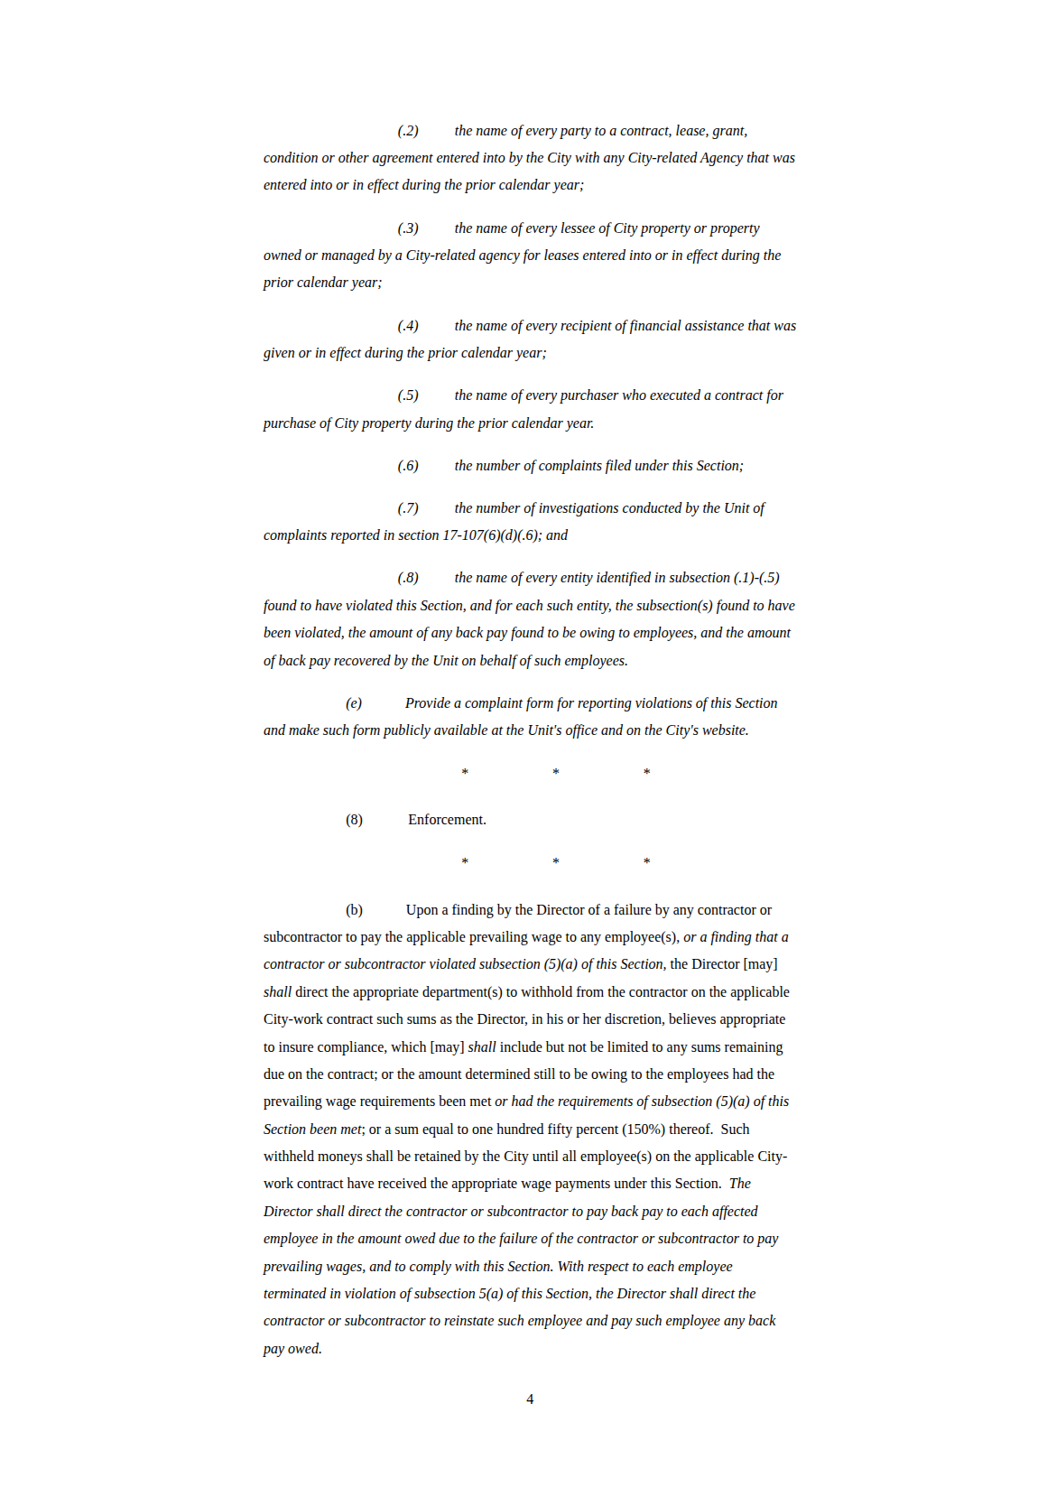(.2) the name of every party to a contract, lease, grant, condition or other agreement entered into by the City with any City-related Agency that was entered into or in effect during the prior calendar year;
(.3) the name of every lessee of City property or property owned or managed by a City-related agency for leases entered into or in effect during the prior calendar year;
(.4) the name of every recipient of financial assistance that was given or in effect during the prior calendar year;
(.5) the name of every purchaser who executed a contract for purchase of City property during the prior calendar year.
(.6) the number of complaints filed under this Section;
(.7) the number of investigations conducted by the Unit of complaints reported in section 17-107(6)(d)(.6); and
(.8) the name of every entity identified in subsection (.1)-(.5) found to have violated this Section, and for each such entity, the subsection(s) found to have been violated, the amount of any back pay found to be owing to employees, and the amount of back pay recovered by the Unit on behalf of such employees.
(e) Provide a complaint form for reporting violations of this Section and make such form publicly available at the Unit's office and on the City's website.
***
(8) Enforcement.
***
(b) Upon a finding by the Director of a failure by any contractor or subcontractor to pay the applicable prevailing wage to any employee(s), or a finding that a contractor or subcontractor violated subsection (5)(a) of this Section, the Director [may] shall direct the appropriate department(s) to withhold from the contractor on the applicable City-work contract such sums as the Director, in his or her discretion, believes appropriate to insure compliance, which [may] shall include but not be limited to any sums remaining due on the contract; or the amount determined still to be owing to the employees had the prevailing wage requirements been met or had the requirements of subsection (5)(a) of this Section been met; or a sum equal to one hundred fifty percent (150%) thereof. Such withheld moneys shall be retained by the City until all employee(s) on the applicable City-work contract have received the appropriate wage payments under this Section. The Director shall direct the contractor or subcontractor to pay back pay to each affected employee in the amount owed due to the failure of the contractor or subcontractor to pay prevailing wages, and to comply with this Section. With respect to each employee terminated in violation of subsection 5(a) of this Section, the Director shall direct the contractor or subcontractor to reinstate such employee and pay such employee any back pay owed.
4